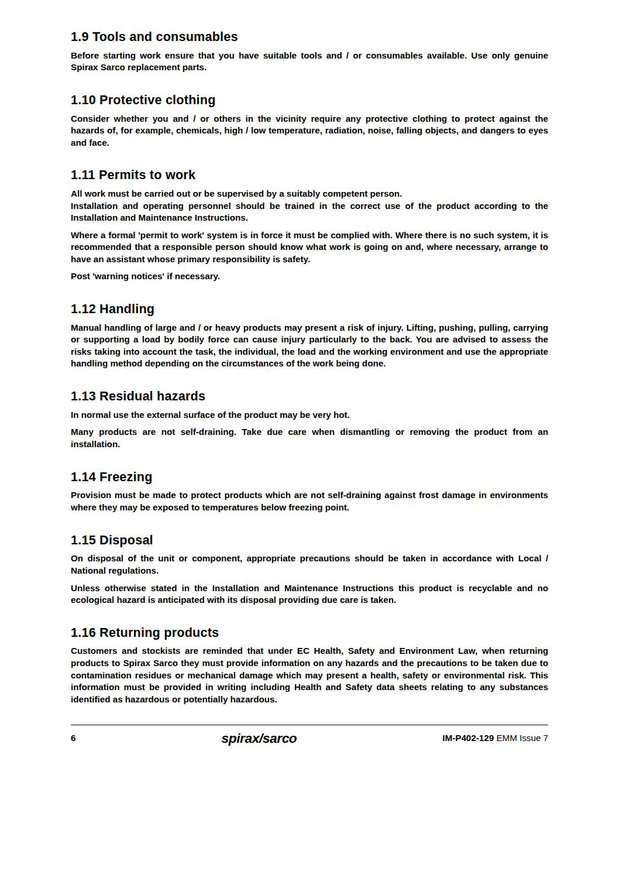1.9 Tools and consumables
Before starting work ensure that you have suitable tools and / or consumables available. Use only genuine Spirax Sarco replacement parts.
1.10 Protective clothing
Consider whether you and / or others in the vicinity require any protective clothing to protect against the hazards of, for example, chemicals, high / low temperature, radiation, noise, falling objects, and dangers to eyes and face.
1.11 Permits to work
All work must be carried out or be supervised by a suitably competent person.
Installation and operating personnel should be trained in the correct use of the product according to the Installation and Maintenance Instructions.
Where a formal 'permit to work' system is in force it must be complied with. Where there is no such system, it is recommended that a responsible person should know what work is going on and, where necessary, arrange to have an assistant whose primary responsibility is safety.
Post 'warning notices' if necessary.
1.12 Handling
Manual handling of large and / or heavy products may present a risk of injury. Lifting, pushing, pulling, carrying or supporting a load by bodily force can cause injury particularly to the back. You are advised to assess the risks taking into account the task, the individual, the load and the working environment and use the appropriate handling method depending on the circumstances of the work being done.
1.13 Residual hazards
In normal use the external surface of the product may be very hot.
Many products are not self-draining. Take due care when dismantling or removing the product from an installation.
1.14 Freezing
Provision must be made to protect products which are not self-draining against frost damage in environments where they may be exposed to temperatures below freezing point.
1.15 Disposal
On disposal of the unit or component, appropriate precautions should be taken in accordance with Local / National regulations.
Unless otherwise stated in the Installation and Maintenance Instructions this product is recyclable and no ecological hazard is anticipated with its disposal providing due care is taken.
1.16 Returning products
Customers and stockists are reminded that under EC Health, Safety and Environment Law, when returning products to Spirax Sarco they must provide information on any hazards and the precautions to be taken due to contamination residues or mechanical damage which may present a health, safety or environmental risk. This information must be provided in writing including Health and Safety data sheets relating to any substances identified as hazardous or potentially hazardous.
6
spirax/sarco
IM-P402-129 EMM Issue 7